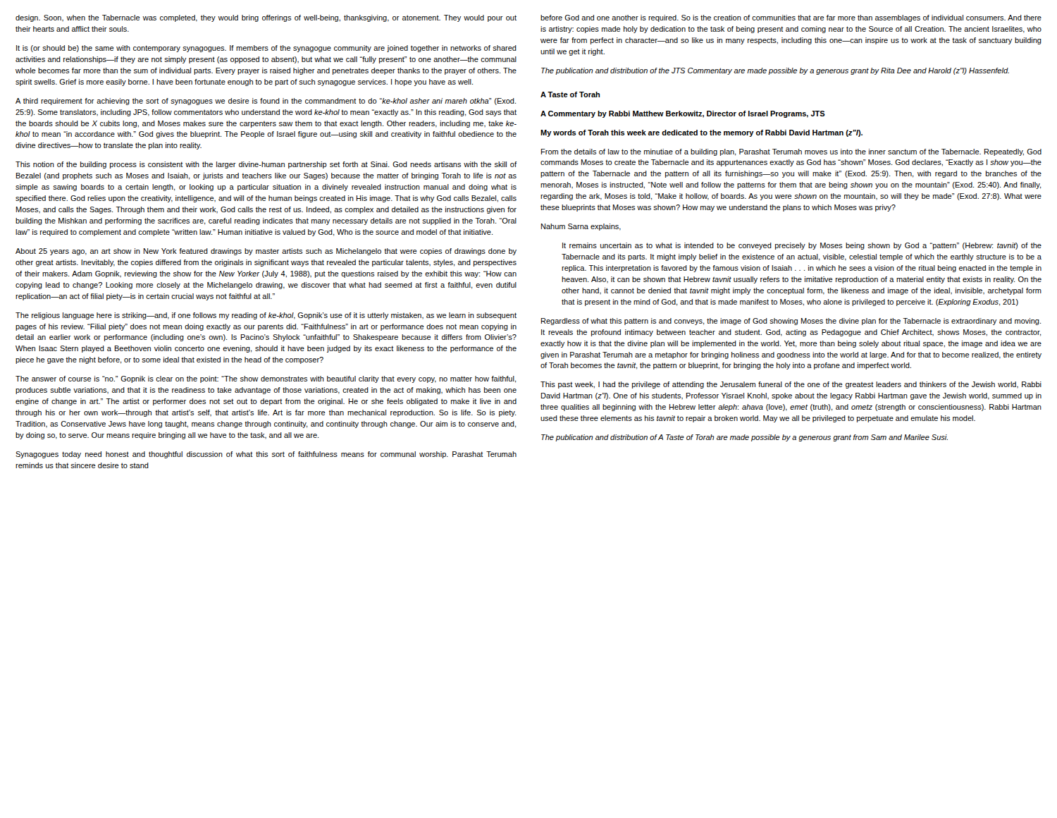design. Soon, when the Tabernacle was completed, they would bring offerings of well-being, thanksgiving, or atonement. They would pour out their hearts and afflict their souls.
It is (or should be) the same with contemporary synagogues. If members of the synagogue community are joined together in networks of shared activities and relationships—if they are not simply present (as opposed to absent), but what we call “fully present” to one another—the communal whole becomes far more than the sum of individual parts. Every prayer is raised higher and penetrates deeper thanks to the prayer of others. The spirit swells. Grief is more easily borne. I have been fortunate enough to be part of such synagogue services. I hope you have as well.
A third requirement for achieving the sort of synagogues we desire is found in the commandment to do “ke-khol asher ani mareh otkha” (Exod. 25:9). Some translators, including JPS, follow commentators who understand the word ke-khol to mean “exactly as.” In this reading, God says that the boards should be X cubits long, and Moses makes sure the carpenters saw them to that exact length. Other readers, including me, take ke-khol to mean “in accordance with.” God gives the blueprint. The People of Israel figure out—using skill and creativity in faithful obedience to the divine directives—how to translate the plan into reality.
This notion of the building process is consistent with the larger divine-human partnership set forth at Sinai. God needs artisans with the skill of Bezalel (and prophets such as Moses and Isaiah, or jurists and teachers like our Sages) because the matter of bringing Torah to life is not as simple as sawing boards to a certain length, or looking up a particular situation in a divinely revealed instruction manual and doing what is specified there. God relies upon the creativity, intelligence, and will of the human beings created in His image. That is why God calls Bezalel, calls Moses, and calls the Sages. Through them and their work, God calls the rest of us. Indeed, as complex and detailed as the instructions given for building the Mishkan and performing the sacrifices are, careful reading indicates that many necessary details are not supplied in the Torah. “Oral law” is required to complement and complete “written law.” Human initiative is valued by God, Who is the source and model of that initiative.
About 25 years ago, an art show in New York featured drawings by master artists such as Michelangelo that were copies of drawings done by other great artists. Inevitably, the copies differed from the originals in significant ways that revealed the particular talents, styles, and perspectives of their makers. Adam Gopnik, reviewing the show for the New Yorker (July 4, 1988), put the questions raised by the exhibit this way: “How can copying lead to change? Looking more closely at the Michelangelo drawing, we discover that what had seemed at first a faithful, even dutiful replication—an act of filial piety—is in certain crucial ways not faithful at all.”
The religious language here is striking—and, if one follows my reading of ke-khol, Gopnik’s use of it is utterly mistaken, as we learn in subsequent pages of his review. “Filial piety” does not mean doing exactly as our parents did. “Faithfulness” in art or performance does not mean copying in detail an earlier work or performance (including one’s own). Is Pacino’s Shylock “unfaithful” to Shakespeare because it differs from Olivier’s? When Isaac Stern played a Beethoven violin concerto one evening, should it have been judged by its exact likeness to the performance of the piece he gave the night before, or to some ideal that existed in the head of the composer?
The answer of course is “no.” Gopnik is clear on the point: “The show demonstrates with beautiful clarity that every copy, no matter how faithful, produces subtle variations, and that it is the readiness to take advantage of those variations, created in the act of making, which has been one engine of change in art.” The artist or performer does not set out to depart from the original. He or she feels obligated to make it live in and through his or her own work—through that artist’s self, that artist’s life. Art is far more than mechanical reproduction. So is life. So is piety. Tradition, as Conservative Jews have long taught, means change through continuity, and continuity through change. Our aim is to conserve and, by doing so, to serve. Our means require bringing all we have to the task, and all we are.
Synagogues today need honest and thoughtful discussion of what this sort of faithfulness means for communal worship. Parashat Terumah reminds us that sincere desire to stand
before God and one another is required. So is the creation of communities that are far more than assemblages of individual consumers. And there is artistry: copies made holy by dedication to the task of being present and coming near to the Source of all Creation. The ancient Israelites, who were far from perfect in character—and so like us in many respects, including this one—can inspire us to work at the task of sanctuary building until we get it right.
The publication and distribution of the JTS Commentary are made possible by a generous grant by Rita Dee and Harold (z"l) Hassenfeld.
A Taste of Torah
A Commentary by Rabbi Matthew Berkowitz, Director of Israel Programs, JTS
My words of Torah this week are dedicated to the memory of Rabbi David Hartman (z”l).
From the details of law to the minutiae of a building plan, Parashat Terumah moves us into the inner sanctum of the Tabernacle. Repeatedly, God commands Moses to create the Tabernacle and its appurtenances exactly as God has “shown” Moses. God declares, “Exactly as I show you—the pattern of the Tabernacle and the pattern of all its furnishings—so you will make it” (Exod. 25:9). Then, with regard to the branches of the menorah, Moses is instructed, “Note well and follow the patterns for them that are being shown you on the mountain” (Exod. 25:40). And finally, regarding the ark, Moses is told, “Make it hollow, of boards. As you were shown on the mountain, so will they be made” (Exod. 27:8). What were these blueprints that Moses was shown? How may we understand the plans to which Moses was privy?
Nahum Sarna explains,
It remains uncertain as to what is intended to be conveyed precisely by Moses being shown by God a “pattern” (Hebrew: tavnit) of the Tabernacle and its parts. It might imply belief in the existence of an actual, visible, celestial temple of which the earthly structure is to be a replica. This interpretation is favored by the famous vision of Isaiah . . . in which he sees a vision of the ritual being enacted in the temple in heaven. Also, it can be shown that Hebrew tavnit usually refers to the imitative reproduction of a material entity that exists in reality. On the other hand, it cannot be denied that tavnit might imply the conceptual form, the likeness and image of the ideal, invisible, archetypal form that is present in the mind of God, and that is made manifest to Moses, who alone is privileged to perceive it. (Exploring Exodus, 201)
Regardless of what this pattern is and conveys, the image of God showing Moses the divine plan for the Tabernacle is extraordinary and moving. It reveals the profound intimacy between teacher and student. God, acting as Pedagogue and Chief Architect, shows Moses, the contractor, exactly how it is that the divine plan will be implemented in the world. Yet, more than being solely about ritual space, the image and idea we are given in Parashat Terumah are a metaphor for bringing holiness and goodness into the world at large. And for that to become realized, the entirety of Torah becomes the tavnit, the pattern or blueprint, for bringing the holy into a profane and imperfect world.
This past week, I had the privilege of attending the Jerusalem funeral of the one of the greatest leaders and thinkers of the Jewish world, Rabbi David Hartman (z”l). One of his students, Professor Yisrael Knohl, spoke about the legacy Rabbi Hartman gave the Jewish world, summed up in three qualities all beginning with the Hebrew letter aleph: ahava (love), emet (truth), and ometz (strength or conscientiousness). Rabbi Hartman used these three elements as his tavnit to repair a broken world. May we all be privileged to perpetuate and emulate his model.
The publication and distribution of A Taste of Torah are made possible by a generous grant from Sam and Marilee Susi.